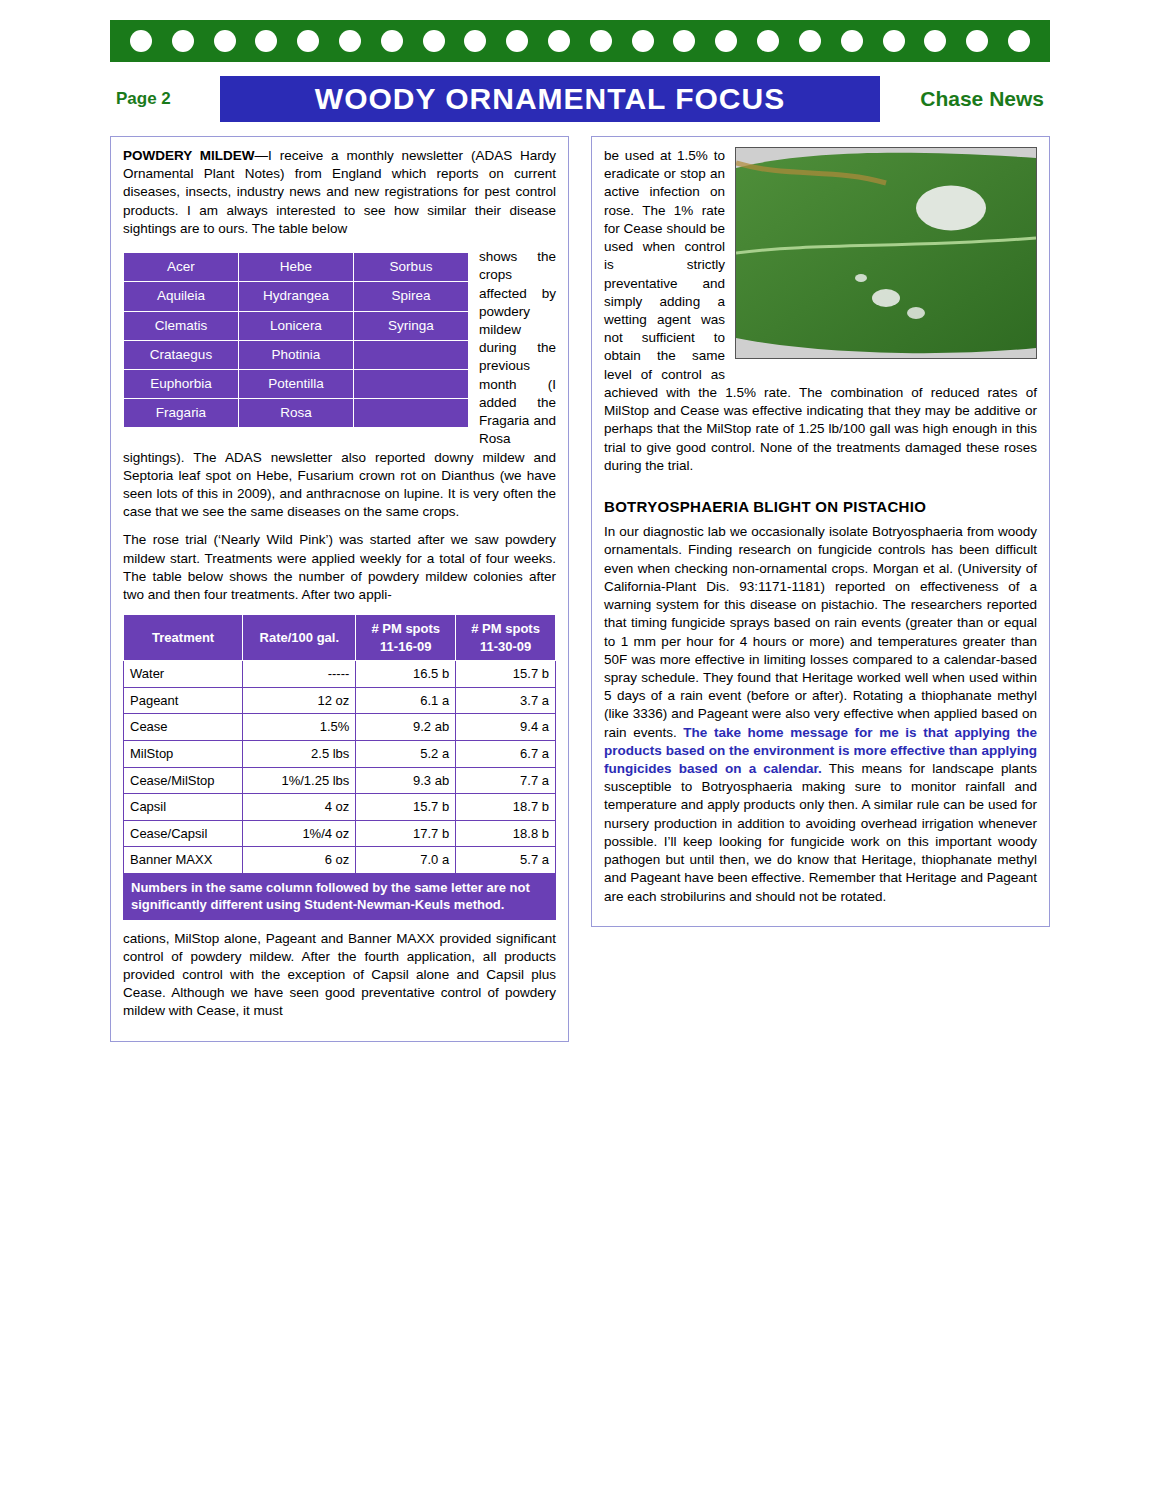Page 2
WOODY ORNAMENTAL FOCUS
Chase News
POWDERY MILDEW—I receive a monthly newsletter (ADAS Hardy Ornamental Plant Notes) from England which reports on current diseases, insects, industry news and new registrations for pest control products. I am always interested to see how similar their disease sightings are to ours. The table below
| Acer | Hebe | Sorbus |
| Aquileia | Hydrangea | Spirea |
| Clematis | Lonicera | Syringa |
| Crataegus | Photinia | |
| Euphorbia | Potentilla | |
| Fragaria | Rosa | |
shows the crops affected by powdery mildew during the previous month (I added the Fragaria and Rosa sightings). The ADAS newsletter also reported downy mildew and Septoria leaf spot on Hebe, Fusarium crown rot on Dianthus (we have seen lots of this in 2009), and anthracnose on lupine. It is very often the case that we see the same diseases on the same crops.
The rose trial (‘Nearly Wild Pink’) was started after we saw powdery mildew start. Treatments were applied weekly for a total of four weeks. The table below shows the number of powdery mildew colonies after two and then four treatments. After two appli-
| Treatment | Rate/100 gal. | # PM spots 11-16-09 | # PM spots 11-30-09 |
| --- | --- | --- | --- |
| Water | ----- | 16.5 b | 15.7 b |
| Pageant | 12 oz | 6.1 a | 3.7 a |
| Cease | 1.5% | 9.2 ab | 9.4 a |
| MilStop | 2.5 lbs | 5.2 a | 6.7 a |
| Cease/MilStop | 1%/1.25 lbs | 9.3 ab | 7.7 a |
| Capsil | 4 oz | 15.7 b | 18.7 b |
| Cease/Capsil | 1%/4 oz | 17.7 b | 18.8 b |
| Banner MAXX | 6 oz | 7.0 a | 5.7 a |
Numbers in the same column followed by the same letter are not significantly different using Student-Newman-Keuls method.
cations, MilStop alone, Pageant and Banner MAXX provided significant control of powdery mildew. After the fourth application, all products provided control with the exception of Capsil alone and Capsil plus Cease. Although we have seen good preventative control of powdery mildew with Cease, it must
be used at 1.5% to eradicate or stop an active infection on rose. The 1% rate for Cease should be used when control is strictly preventative and simply adding a wetting agent was not sufficient to obtain the same level of control as achieved with the 1.5% rate. The combination of reduced rates of MilStop and Cease was effective indicating that they may be additive or perhaps that the MilStop rate of 1.25 lb/100 gall was high enough in this trial to give good control. None of the treatments damaged these roses during the trial.
BOTRYOSPHAERIA BLIGHT ON PISTACHIO
In our diagnostic lab we occasionally isolate Botryosphaeria from woody ornamentals. Finding research on fungicide controls has been difficult even when checking non-ornamental crops. Morgan et al. (University of California-Plant Dis. 93:1171-1181) reported on effectiveness of a warning system for this disease on pistachio. The researchers reported that timing fungicide sprays based on rain events (greater than or equal to 1 mm per hour for 4 hours or more) and temperatures greater than 50F was more effective in limiting losses compared to a calendar-based spray schedule. They found that Heritage worked well when used within 5 days of a rain event (before or after). Rotating a thiophanate methyl (like 3336) and Pageant were also very effective when applied based on rain events. The take home message for me is that applying the products based on the environment is more effective than applying fungicides based on a calendar. This means for landscape plants susceptible to Botryosphaeria making sure to monitor rainfall and temperature and apply products only then. A similar rule can be used for nursery production in addition to avoiding overhead irrigation whenever possible. I’ll keep looking for fungicide work on this important woody pathogen but until then, we do know that Heritage, thiophanate methyl and Pageant have been effective. Remember that Heritage and Pageant are each strobilurins and should not be rotated.